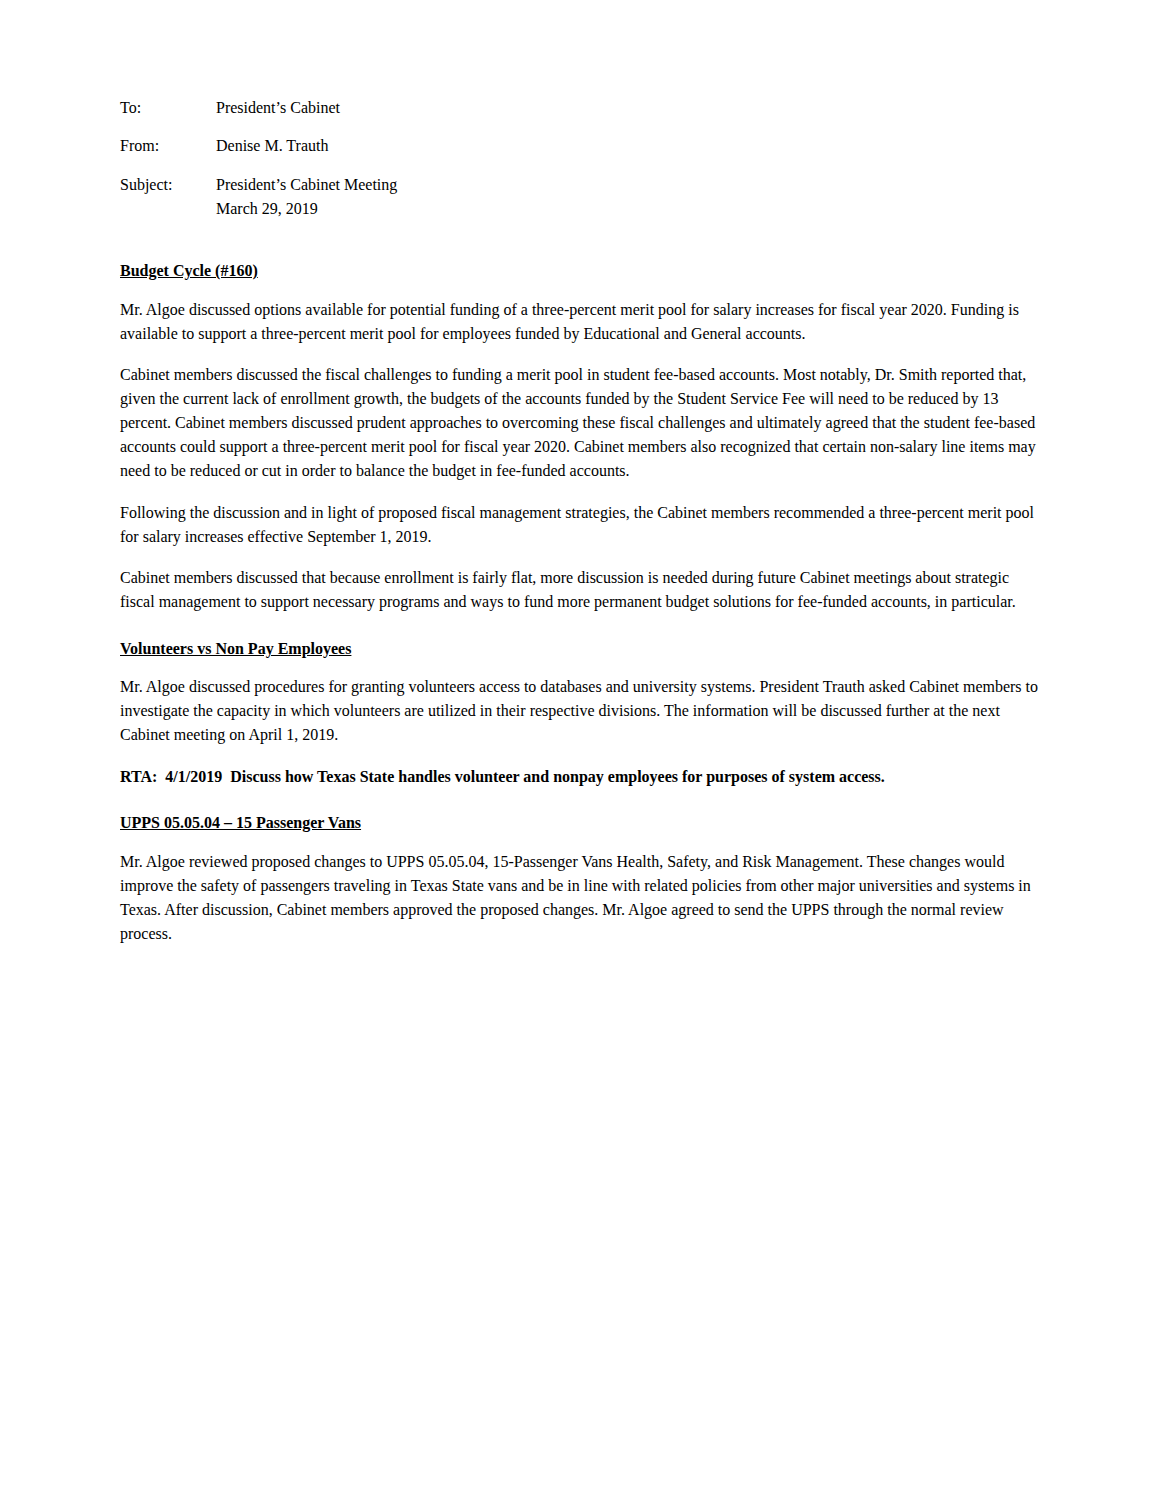| To: | President’s Cabinet |
| From: | Denise M. Trauth |
| Subject: | President’s Cabinet Meeting March 29, 2019 |
Budget Cycle (#160)
Mr. Algoe discussed options available for potential funding of a three-percent merit pool for salary increases for fiscal year 2020. Funding is available to support a three-percent merit pool for employees funded by Educational and General accounts.
Cabinet members discussed the fiscal challenges to funding a merit pool in student fee-based accounts. Most notably, Dr. Smith reported that, given the current lack of enrollment growth, the budgets of the accounts funded by the Student Service Fee will need to be reduced by 13 percent. Cabinet members discussed prudent approaches to overcoming these fiscal challenges and ultimately agreed that the student fee-based accounts could support a three-percent merit pool for fiscal year 2020. Cabinet members also recognized that certain non-salary line items may need to be reduced or cut in order to balance the budget in fee-funded accounts.
Following the discussion and in light of proposed fiscal management strategies, the Cabinet members recommended a three-percent merit pool for salary increases effective September 1, 2019.
Cabinet members discussed that because enrollment is fairly flat, more discussion is needed during future Cabinet meetings about strategic fiscal management to support necessary programs and ways to fund more permanent budget solutions for fee-funded accounts, in particular.
Volunteers vs Non Pay Employees
Mr. Algoe discussed procedures for granting volunteers access to databases and university systems. President Trauth asked Cabinet members to investigate the capacity in which volunteers are utilized in their respective divisions. The information will be discussed further at the next Cabinet meeting on April 1, 2019.
RTA: 4/1/2019 Discuss how Texas State handles volunteer and nonpay employees for purposes of system access.
UPPS 05.05.04 – 15 Passenger Vans
Mr. Algoe reviewed proposed changes to UPPS 05.05.04, 15-Passenger Vans Health, Safety, and Risk Management. These changes would improve the safety of passengers traveling in Texas State vans and be in line with related policies from other major universities and systems in Texas. After discussion, Cabinet members approved the proposed changes. Mr. Algoe agreed to send the UPPS through the normal review process.